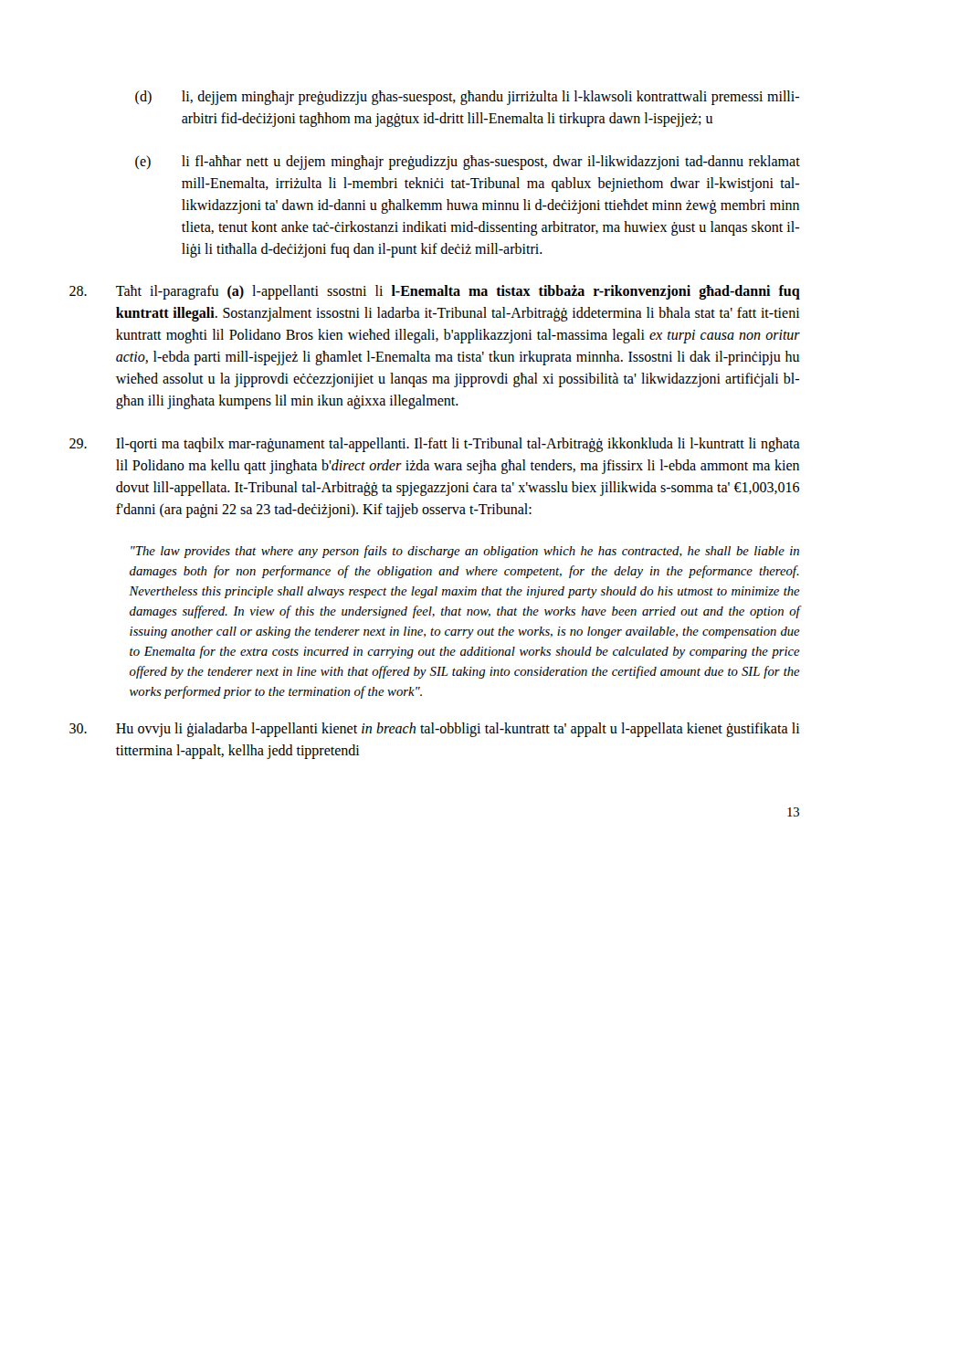(d)
li, dejjem mingħajr preġudizzju għas-suespost, għandu jirriżulta li l-klawsoli kontrattwali premessi milli-arbitri fid-deċiżjoni tagħhom ma jagġtux id-dritt lill-Enemalta li tirkupra dawn l-ispejjeż; u
(e)
li fl-aħħar nett u dejjem mingħajr preġudizzju għas-suespost, dwar il-likwidazzjoni tad-dannu reklamat mill-Enemalta, irriżulta li l-membri tekniċi tat-Tribunal ma qablux bejniethom dwar il-kwistjoni tal-likwidazzjoni ta' dawn id-danni u għalkemm huwa minnu li d-deċiżjoni ttieħdet minn żewġ membri minn tlieta, tenut kont anke taċ-ċirkostanzi indikati mid-dissenting arbitrator, ma huwiex ġust u lanqas skont il-liġi li titħalla d-deċiżjoni fuq dan il-punt kif deċiż mill-arbitri.
28.
Taħt il-paragrafu (a) l-appellanti ssostni li l-Enemalta ma tistax tibbaża r-rikonvenzjoni għad-danni fuq kuntratt illegali. Sostanzjalment issostni li ladarba it-Tribunal tal-Arbitraġġ iddetermina li bħala stat ta' fatt it-tieni kuntratt mogħti lil Polidano Bros kien wieħed illegali, b'applikazzjoni tal-massima legali ex turpi causa non oritur actio, l-ebda parti mill-ispejjeż li għamlet l-Enemalta ma tista' tkun irkuprata minnha. Issostni li dak il-prinċipju hu wieħed assolut u la jipprovdi eċċezzjonijiet u lanqas ma jipprovdi għal xi possibilità ta' likwidazzjoni artifiċjali bl-għan illi jingħata kumpens lil min ikun aġixxa illegalment.
29.
Il-qorti ma taqbilx mar-raġunament tal-appellanti. Il-fatt li t-Tribunal tal-Arbitraġġ ikkonkluda li l-kuntratt li ngħata lil Polidano ma kellu qatt jingħata b'direct order iżda wara sejħa għal tenders, ma jfissirx li l-ebda ammont ma kien dovut lill-appellata. It-Tribunal tal-Arbitraġġ ta spjegazzjoni ċara ta' x'wasslu biex jillikwida s-somma ta' €1,003,016 f'danni (ara paġni 22 sa 23 tad-deċiżjoni). Kif tajjeb osserva t-Tribunal:
"The law provides that where any person fails to discharge an obligation which he has contracted, he shall be liable in damages both for non performance of the obligation and where competent, for the delay in the peformance thereof. Nevertheless this principle shall always respect the legal maxim that the injured party should do his utmost to minimize the damages suffered. In view of this the undersigned feel, that now, that the works have been arried out and the option of issuing another call or asking the tenderer next in line, to carry out the works, is no longer available, the compensation due to Enemalta for the extra costs incurred in carrying out the additional works should be calculated by comparing the price offered by the tenderer next in line with that offered by SIL taking into consideration the certified amount due to SIL for the works performed prior to the termination of the work".
30.
Hu ovvju li ġialadarba l-appellanti kienet in breach tal-obbligi tal-kuntratt ta' appalt u l-appellata kienet ġustifikata li tittermina l-appalt, kellha jedd tippretendi
13